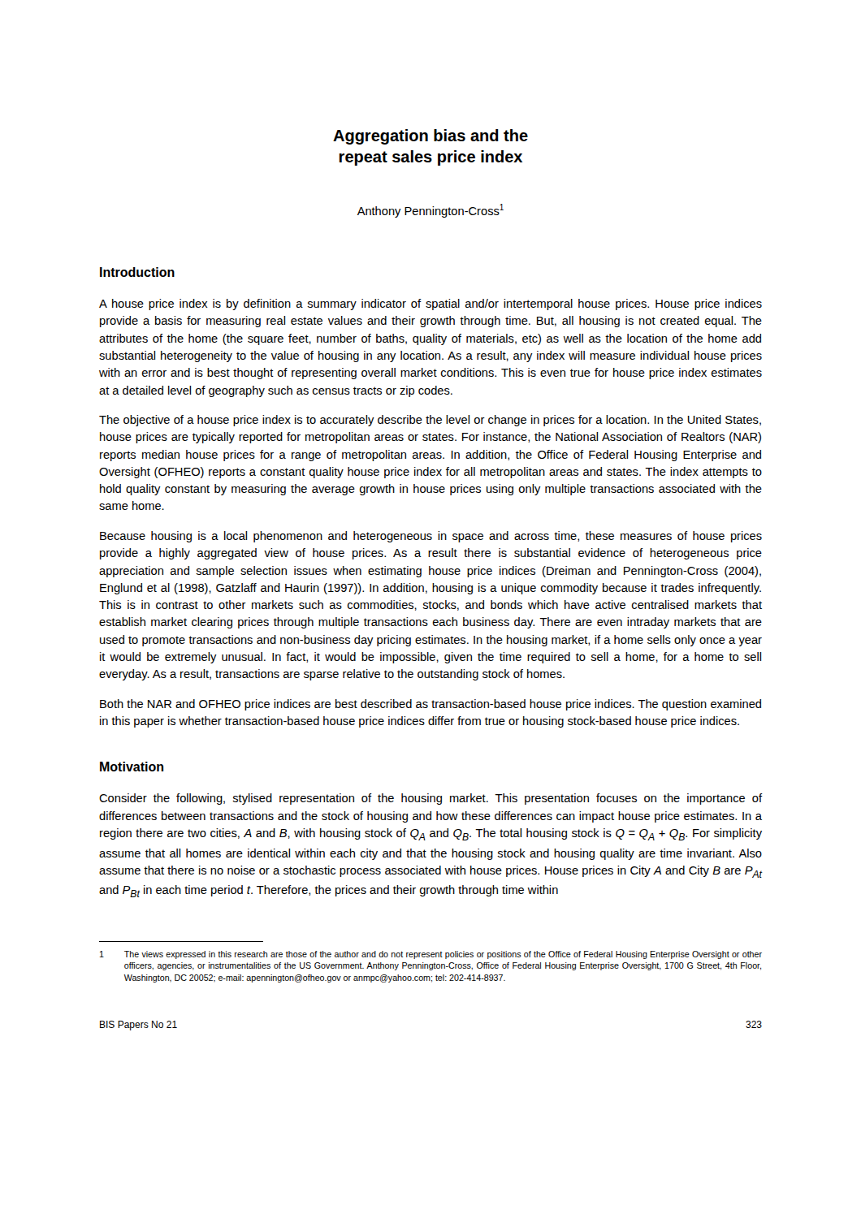Aggregation bias and the
repeat sales price index
Anthony Pennington-Cross1
Introduction
A house price index is by definition a summary indicator of spatial and/or intertemporal house prices. House price indices provide a basis for measuring real estate values and their growth through time. But, all housing is not created equal. The attributes of the home (the square feet, number of baths, quality of materials, etc) as well as the location of the home add substantial heterogeneity to the value of housing in any location. As a result, any index will measure individual house prices with an error and is best thought of representing overall market conditions. This is even true for house price index estimates at a detailed level of geography such as census tracts or zip codes.
The objective of a house price index is to accurately describe the level or change in prices for a location. In the United States, house prices are typically reported for metropolitan areas or states. For instance, the National Association of Realtors (NAR) reports median house prices for a range of metropolitan areas. In addition, the Office of Federal Housing Enterprise and Oversight (OFHEO) reports a constant quality house price index for all metropolitan areas and states. The index attempts to hold quality constant by measuring the average growth in house prices using only multiple transactions associated with the same home.
Because housing is a local phenomenon and heterogeneous in space and across time, these measures of house prices provide a highly aggregated view of house prices. As a result there is substantial evidence of heterogeneous price appreciation and sample selection issues when estimating house price indices (Dreiman and Pennington-Cross (2004), Englund et al (1998), Gatzlaff and Haurin (1997)). In addition, housing is a unique commodity because it trades infrequently. This is in contrast to other markets such as commodities, stocks, and bonds which have active centralised markets that establish market clearing prices through multiple transactions each business day. There are even intraday markets that are used to promote transactions and non-business day pricing estimates. In the housing market, if a home sells only once a year it would be extremely unusual. In fact, it would be impossible, given the time required to sell a home, for a home to sell everyday. As a result, transactions are sparse relative to the outstanding stock of homes.
Both the NAR and OFHEO price indices are best described as transaction-based house price indices. The question examined in this paper is whether transaction-based house price indices differ from true or housing stock-based house price indices.
Motivation
Consider the following, stylised representation of the housing market. This presentation focuses on the importance of differences between transactions and the stock of housing and how these differences can impact house price estimates. In a region there are two cities, A and B, with housing stock of QA and QB. The total housing stock is Q = QA + QB. For simplicity assume that all homes are identical within each city and that the housing stock and housing quality are time invariant. Also assume that there is no noise or a stochastic process associated with house prices. House prices in City A and City B are PAt and PBt in each time period t. Therefore, the prices and their growth through time within
1 The views expressed in this research are those of the author and do not represent policies or positions of the Office of Federal Housing Enterprise Oversight or other officers, agencies, or instrumentalities of the US Government. Anthony Pennington-Cross, Office of Federal Housing Enterprise Oversight, 1700 G Street, 4th Floor, Washington, DC 20052; e-mail: apennington@ofheo.gov or anmpc@yahoo.com; tel: 202-414-8937.
BIS Papers No 21 323